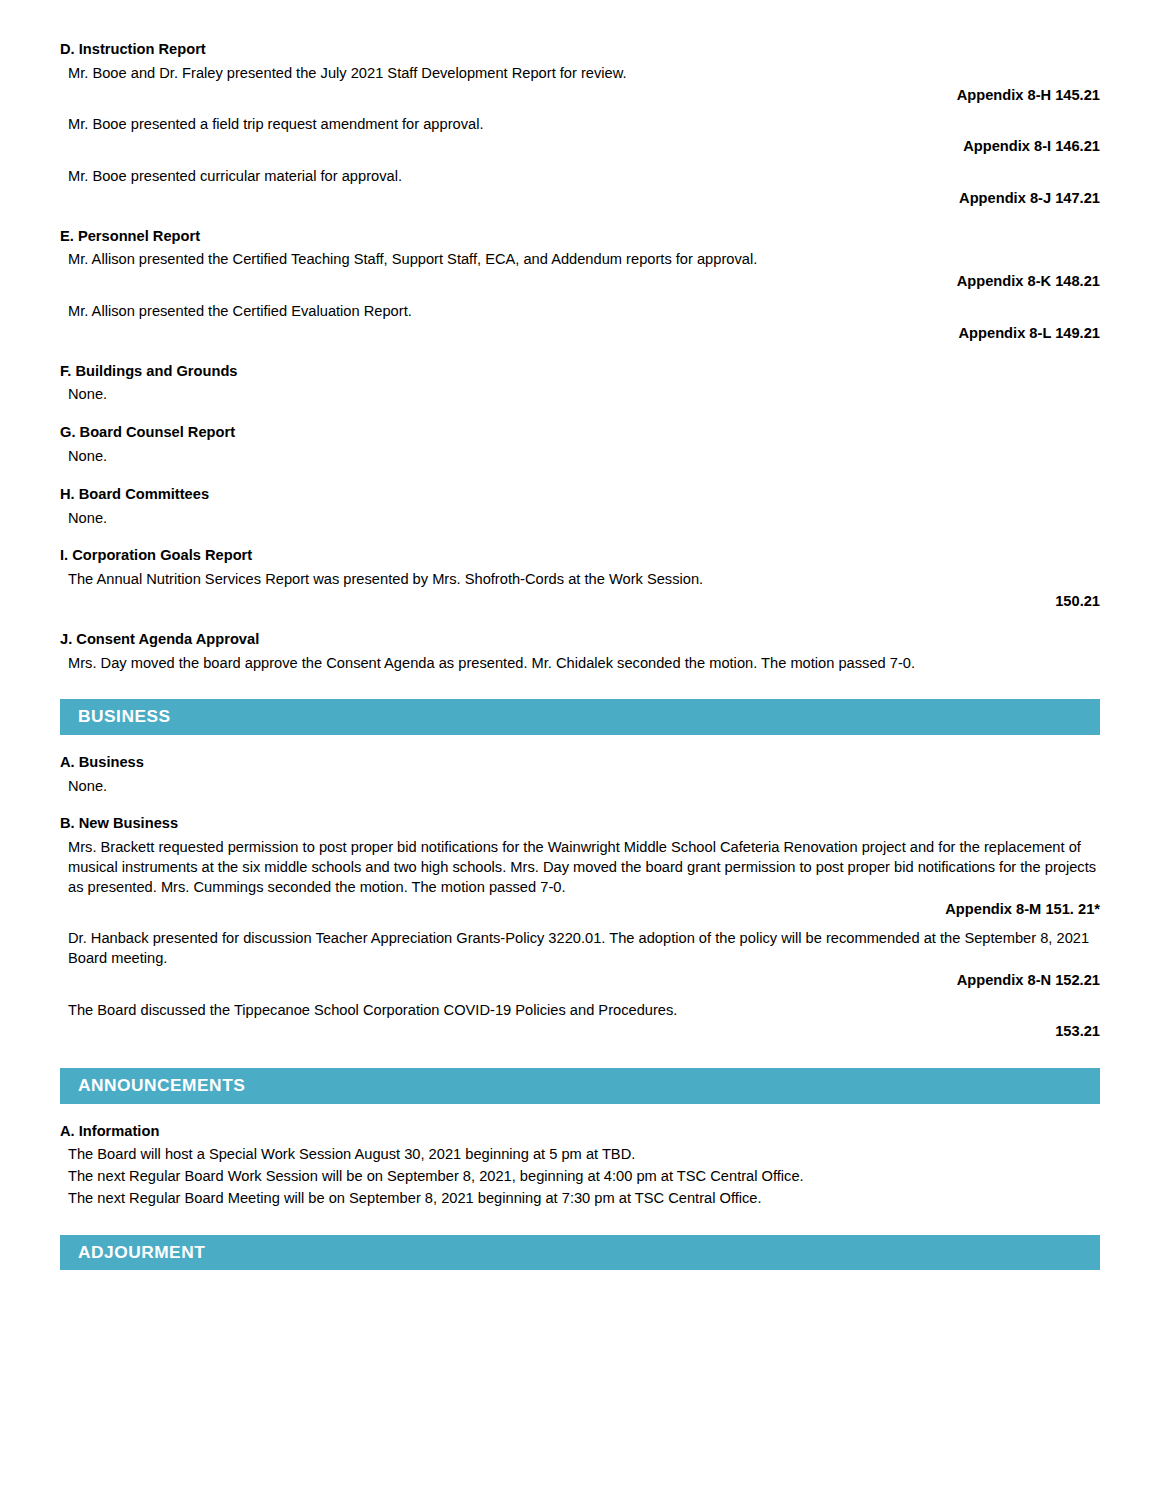D. Instruction Report
Mr. Booe and Dr. Fraley presented the July 2021 Staff Development Report for review.
Appendix 8-H 145.21
Mr. Booe presented a field trip request amendment for approval.
Appendix 8-I 146.21
Mr. Booe presented curricular material for approval.
Appendix 8-J 147.21
E. Personnel Report
Mr. Allison presented the Certified Teaching Staff, Support Staff, ECA, and Addendum reports for approval.
Appendix 8-K 148.21
Mr. Allison presented the Certified Evaluation Report.
Appendix 8-L 149.21
F. Buildings and Grounds
None.
G. Board Counsel Report
None.
H. Board Committees
None.
I. Corporation Goals Report
The Annual Nutrition Services Report was presented by Mrs. Shofroth-Cords at the Work Session.
150.21
J. Consent Agenda Approval
Mrs. Day moved the board approve the Consent Agenda as presented. Mr. Chidalek seconded the motion. The motion passed 7-0.
BUSINESS
A. Business
None.
B. New Business
Mrs. Brackett requested permission to post proper bid notifications for the Wainwright Middle School Cafeteria Renovation project and for the replacement of musical instruments at the six middle schools and two high schools. Mrs. Day moved the board grant permission to post proper bid notifications for the projects as presented. Mrs. Cummings seconded the motion. The motion passed 7-0.
Appendix 8-M 151. 21*
Dr. Hanback presented for discussion Teacher Appreciation Grants-Policy 3220.01. The adoption of the policy will be recommended at the September 8, 2021 Board meeting.
Appendix 8-N 152.21
The Board discussed the Tippecanoe School Corporation COVID-19 Policies and Procedures.
153.21
ANNOUNCEMENTS
A. Information
The Board will host a Special Work Session August 30, 2021 beginning at 5 pm at TBD.
The next Regular Board Work Session will be on September 8, 2021, beginning at 4:00 pm at TSC Central Office.
The next Regular Board Meeting will be on September 8, 2021 beginning at 7:30 pm at TSC Central Office.
ADJOURMENT